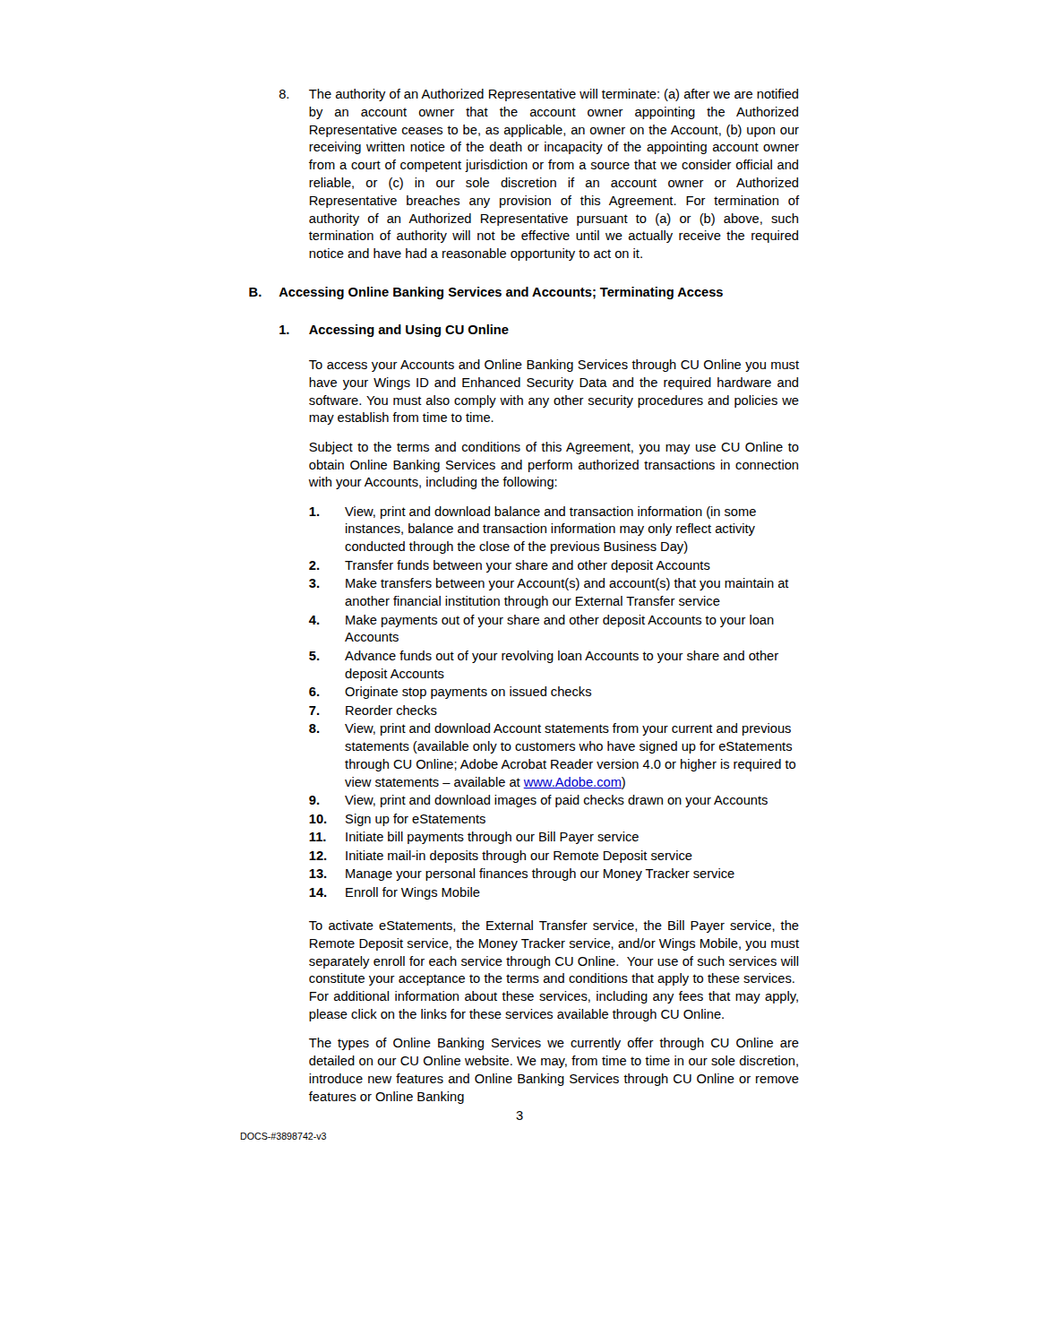8.
The authority of an Authorized Representative will terminate: (a) after we are notified by an account owner that the account owner appointing the Authorized Representative ceases to be, as applicable, an owner on the Account, (b) upon our receiving written notice of the death or incapacity of the appointing account owner from a court of competent jurisdiction or from a source that we consider official and reliable, or (c) in our sole discretion if an account owner or Authorized Representative breaches any provision of this Agreement. For termination of authority of an Authorized Representative pursuant to (a) or (b) above, such termination of authority will not be effective until we actually receive the required notice and have had a reasonable opportunity to act on it.
B.
Accessing Online Banking Services and Accounts; Terminating Access
1.
Accessing and Using CU Online
To access your Accounts and Online Banking Services through CU Online you must have your Wings ID and Enhanced Security Data and the required hardware and software. You must also comply with any other security procedures and policies we may establish from time to time.
Subject to the terms and conditions of this Agreement, you may use CU Online to obtain Online Banking Services and perform authorized transactions in connection with your Accounts, including the following:
View, print and download balance and transaction information (in some instances, balance and transaction information may only reflect activity conducted through the close of the previous Business Day)
Transfer funds between your share and other deposit Accounts
Make transfers between your Account(s) and account(s) that you maintain at another financial institution through our External Transfer service
Make payments out of your share and other deposit Accounts to your loan Accounts
Advance funds out of your revolving loan Accounts to your share and other deposit Accounts
Originate stop payments on issued checks
Reorder checks
View, print and download Account statements from your current and previous statements (available only to customers who have signed up for eStatements through CU Online; Adobe Acrobat Reader version 4.0 or higher is required to view statements – available at www.Adobe.com)
View, print and download images of paid checks drawn on your Accounts
Sign up for eStatements
Initiate bill payments through our Bill Payer service
Initiate mail-in deposits through our Remote Deposit service
Manage your personal finances through our Money Tracker service
Enroll for Wings Mobile
To activate eStatements, the External Transfer service, the Bill Payer service, the Remote Deposit service, the Money Tracker service, and/or Wings Mobile, you must separately enroll for each service through CU Online. Your use of such services will constitute your acceptance to the terms and conditions that apply to these services. For additional information about these services, including any fees that may apply, please click on the links for these services available through CU Online.
The types of Online Banking Services we currently offer through CU Online are detailed on our CU Online website. We may, from time to time in our sole discretion, introduce new features and Online Banking Services through CU Online or remove features or Online Banking
3
DOCS-#3898742-v3